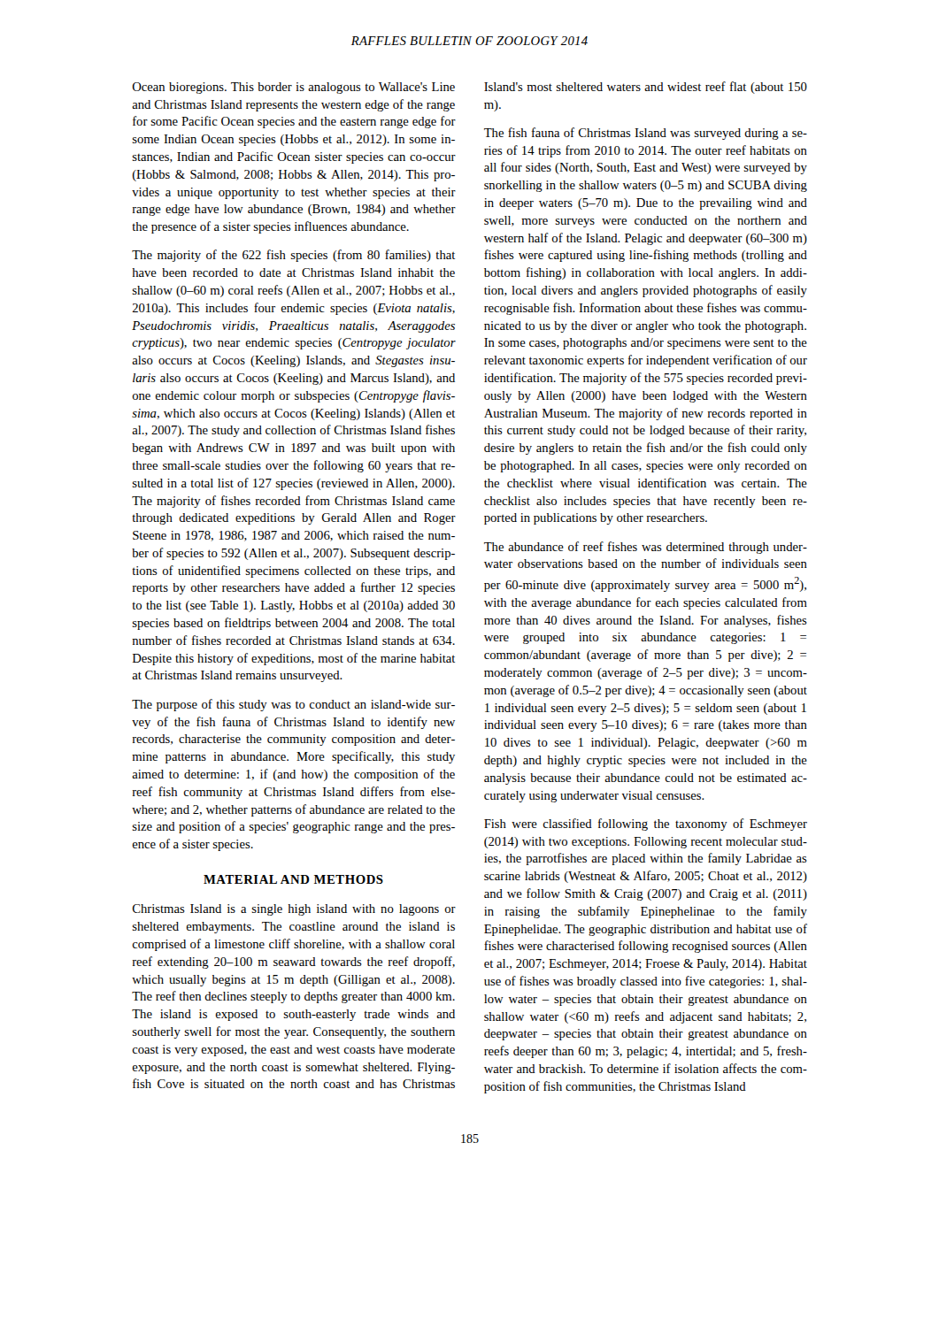RAFFLES BULLETIN OF ZOOLOGY 2014
Ocean bioregions. This border is analogous to Wallace's Line and Christmas Island represents the western edge of the range for some Pacific Ocean species and the eastern range edge for some Indian Ocean species (Hobbs et al., 2012). In some instances, Indian and Pacific Ocean sister species can co-occur (Hobbs & Salmond, 2008; Hobbs & Allen, 2014). This provides a unique opportunity to test whether species at their range edge have low abundance (Brown, 1984) and whether the presence of a sister species influences abundance.
The majority of the 622 fish species (from 80 families) that have been recorded to date at Christmas Island inhabit the shallow (0–60 m) coral reefs (Allen et al., 2007; Hobbs et al., 2010a). This includes four endemic species (Eviota natalis, Pseudochromis viridis, Praealticus natalis, Aseraggodes crypticus), two near endemic species (Centropyge joculator also occurs at Cocos (Keeling) Islands, and Stegastes insularis also occurs at Cocos (Keeling) and Marcus Island), and one endemic colour morph or subspecies (Centropyge flavissima, which also occurs at Cocos (Keeling) Islands) (Allen et al., 2007). The study and collection of Christmas Island fishes began with Andrews CW in 1897 and was built upon with three small-scale studies over the following 60 years that resulted in a total list of 127 species (reviewed in Allen, 2000). The majority of fishes recorded from Christmas Island came through dedicated expeditions by Gerald Allen and Roger Steene in 1978, 1986, 1987 and 2006, which raised the number of species to 592 (Allen et al., 2007). Subsequent descriptions of unidentified specimens collected on these trips, and reports by other researchers have added a further 12 species to the list (see Table 1). Lastly, Hobbs et al (2010a) added 30 species based on fieldtrips between 2004 and 2008. The total number of fishes recorded at Christmas Island stands at 634. Despite this history of expeditions, most of the marine habitat at Christmas Island remains unsurveyed.
The purpose of this study was to conduct an island-wide survey of the fish fauna of Christmas Island to identify new records, characterise the community composition and determine patterns in abundance. More specifically, this study aimed to determine: 1, if (and how) the composition of the reef fish community at Christmas Island differs from elsewhere; and 2, whether patterns of abundance are related to the size and position of a species' geographic range and the presence of a sister species.
Material and Methods
Christmas Island is a single high island with no lagoons or sheltered embayments. The coastline around the island is comprised of a limestone cliff shoreline, with a shallow coral reef extending 20–100 m seaward towards the reef dropoff, which usually begins at 15 m depth (Gilligan et al., 2008). The reef then declines steeply to depths greater than 4000 km. The island is exposed to south-easterly trade winds and southerly swell for most the year. Consequently, the southern coast is very exposed, the east and west coasts have moderate exposure, and the north coast is somewhat sheltered. Flying-fish Cove is situated on the north coast and has Christmas Island's most sheltered waters and widest reef flat (about 150 m).
The fish fauna of Christmas Island was surveyed during a series of 14 trips from 2010 to 2014. The outer reef habitats on all four sides (North, South, East and West) were surveyed by snorkelling in the shallow waters (0–5 m) and SCUBA diving in deeper waters (5–70 m). Due to the prevailing wind and swell, more surveys were conducted on the northern and western half of the Island. Pelagic and deepwater (60–300 m) fishes were captured using line-fishing methods (trolling and bottom fishing) in collaboration with local anglers. In addition, local divers and anglers provided photographs of easily recognisable fish. Information about these fishes was communicated to us by the diver or angler who took the photograph. In some cases, photographs and/or specimens were sent to the relevant taxonomic experts for independent verification of our identification. The majority of the 575 species recorded previously by Allen (2000) have been lodged with the Western Australian Museum. The majority of new records reported in this current study could not be lodged because of their rarity, desire by anglers to retain the fish and/or the fish could only be photographed. In all cases, species were only recorded on the checklist where visual identification was certain. The checklist also includes species that have recently been reported in publications by other researchers.
The abundance of reef fishes was determined through underwater observations based on the number of individuals seen per 60-minute dive (approximately survey area = 5000 m2), with the average abundance for each species calculated from more than 40 dives around the Island. For analyses, fishes were grouped into six abundance categories: 1 = common/abundant (average of more than 5 per dive); 2 = moderately common (average of 2–5 per dive); 3 = uncommon (average of 0.5–2 per dive); 4 = occasionally seen (about 1 individual seen every 2–5 dives); 5 = seldom seen (about 1 individual seen every 5–10 dives); 6 = rare (takes more than 10 dives to see 1 individual). Pelagic, deepwater (>60 m depth) and highly cryptic species were not included in the analysis because their abundance could not be estimated accurately using underwater visual censuses.
Fish were classified following the taxonomy of Eschmeyer (2014) with two exceptions. Following recent molecular studies, the parrotfishes are placed within the family Labridae as scarine labrids (Westneat & Alfaro, 2005; Choat et al., 2012) and we follow Smith & Craig (2007) and Craig et al. (2011) in raising the subfamily Epinephelinae to the family Epinephelidae. The geographic distribution and habitat use of fishes were characterised following recognised sources (Allen et al., 2007; Eschmeyer, 2014; Froese & Pauly, 2014). Habitat use of fishes was broadly classed into five categories: 1, shallow water – species that obtain their greatest abundance on shallow water (<60 m) reefs and adjacent sand habitats; 2, deepwater – species that obtain their greatest abundance on reefs deeper than 60 m; 3, pelagic; 4, intertidal; and 5, freshwater and brackish. To determine if isolation affects the composition of fish communities, the Christmas Island
185